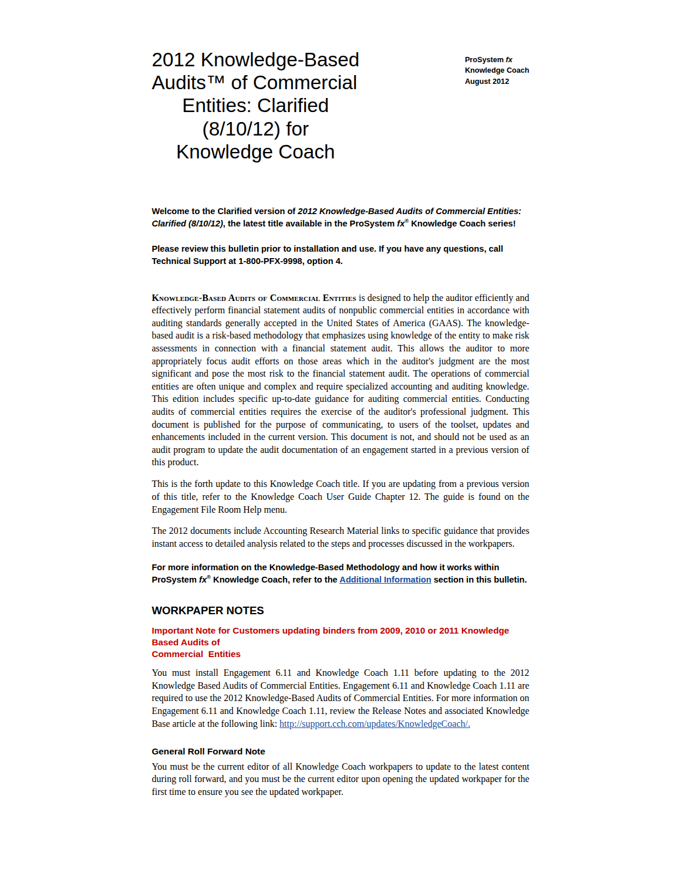2012 Knowledge-Based Audits™ of Commercial Entities: Clarified
(8/10/12) for
Knowledge Coach
ProSystem fx
Knowledge Coach
August 2012
Welcome to the Clarified version of 2012 Knowledge-Based Audits of Commercial Entities: Clarified (8/10/12), the latest title available in the ProSystem fx® Knowledge Coach series!
Please review this bulletin prior to installation and use. If you have any questions, call Technical Support at 1-800-PFX-9998, option 4.
Knowledge-Based Audits of Commercial Entities is designed to help the auditor efficiently and effectively perform financial statement audits of nonpublic commercial entities in accordance with auditing standards generally accepted in the United States of America (GAAS). The knowledge-based audit is a risk-based methodology that emphasizes using knowledge of the entity to make risk assessments in connection with a financial statement audit. This allows the auditor to more appropriately focus audit efforts on those areas which in the auditor's judgment are the most significant and pose the most risk to the financial statement audit. The operations of commercial entities are often unique and complex and require specialized accounting and auditing knowledge. This edition includes specific up-to-date guidance for auditing commercial entities. Conducting audits of commercial entities requires the exercise of the auditor's professional judgment. This document is published for the purpose of communicating, to users of the toolset, updates and enhancements included in the current version. This document is not, and should not be used as an audit program to update the audit documentation of an engagement started in a previous version of this product.
This is the forth update to this Knowledge Coach title. If you are updating from a previous version of this title, refer to the Knowledge Coach User Guide Chapter 12. The guide is found on the Engagement File Room Help menu.
The 2012 documents include Accounting Research Material links to specific guidance that provides instant access to detailed analysis related to the steps and processes discussed in the workpapers.
For more information on the Knowledge-Based Methodology and how it works within ProSystem fx® Knowledge Coach, refer to the Additional Information section in this bulletin.
WORKPAPER NOTES
Important Note for Customers updating binders from 2009, 2010 or 2011 Knowledge Based Audits of
Commercial Entities
You must install Engagement 6.11 and Knowledge Coach 1.11 before updating to the 2012 Knowledge Based Audits of Commercial Entities. Engagement 6.11 and Knowledge Coach 1.11 are required to use the 2012 Knowledge-Based Audits of Commercial Entities. For more information on Engagement 6.11 and Knowledge Coach 1.11, review the Release Notes and associated Knowledge Base article at the following link: http://support.cch.com/updates/KnowledgeCoach/.
General Roll Forward Note
You must be the current editor of all Knowledge Coach workpapers to update to the latest content during roll forward, and you must be the current editor upon opening the updated workpaper for the first time to ensure you see the updated workpaper.